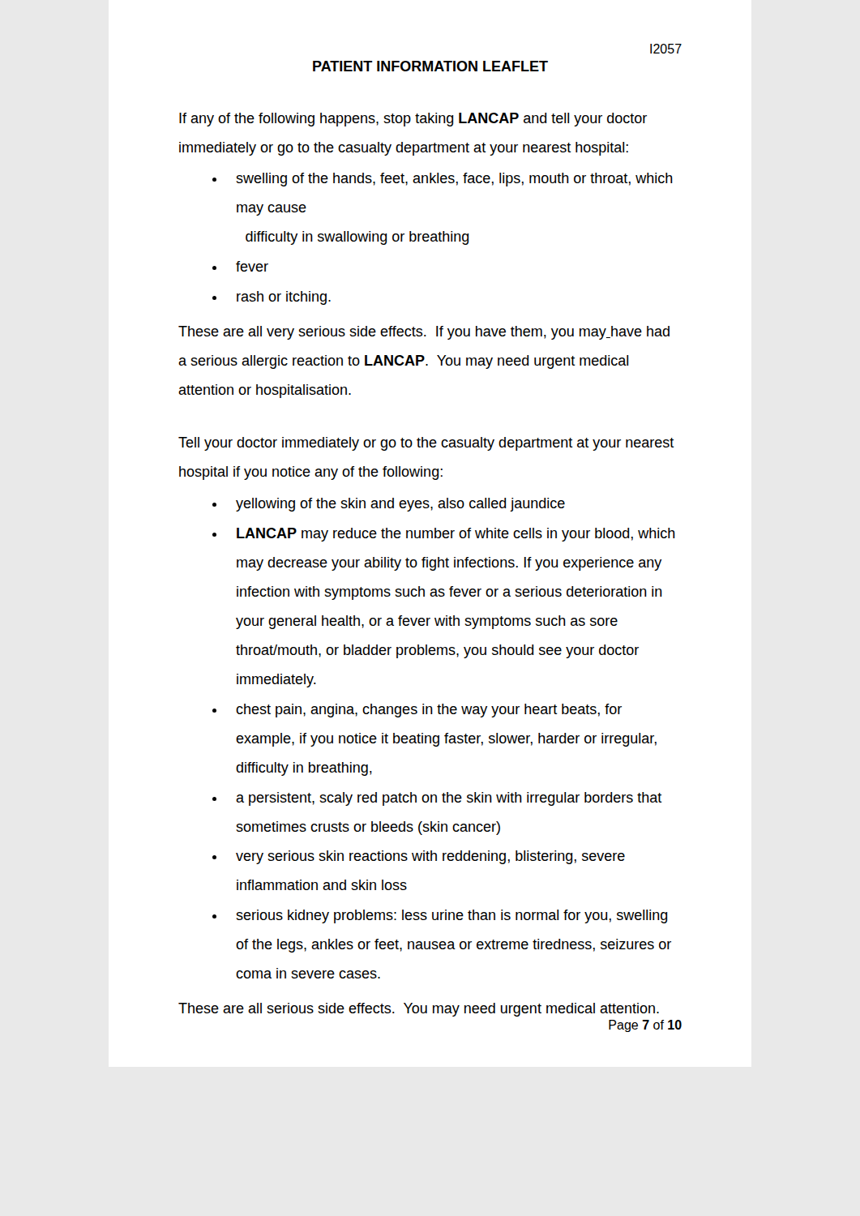I2057
PATIENT INFORMATION LEAFLET
If any of the following happens, stop taking LANCAP and tell your doctor immediately or go to the casualty department at your nearest hospital:
swelling of the hands, feet, ankles, face, lips, mouth or throat, which may cause
difficulty in swallowing or breathing
fever
rash or itching.
These are all very serious side effects. If you have them, you may have had a serious allergic reaction to LANCAP. You may need urgent medical attention or hospitalisation.
Tell your doctor immediately or go to the casualty department at your nearest hospital if you notice any of the following:
yellowing of the skin and eyes, also called jaundice
LANCAP may reduce the number of white cells in your blood, which may decrease your ability to fight infections. If you experience any infection with symptoms such as fever or a serious deterioration in your general health, or a fever with symptoms such as sore throat/mouth, or bladder problems, you should see your doctor immediately.
chest pain, angina, changes in the way your heart beats, for example, if you notice it beating faster, slower, harder or irregular, difficulty in breathing,
a persistent, scaly red patch on the skin with irregular borders that sometimes crusts or bleeds (skin cancer)
very serious skin reactions with reddening, blistering, severe inflammation and skin loss
serious kidney problems: less urine than is normal for you, swelling of the legs, ankles or feet, nausea or extreme tiredness, seizures or coma in severe cases.
These are all serious side effects. You may need urgent medical attention.
Page 7 of 10